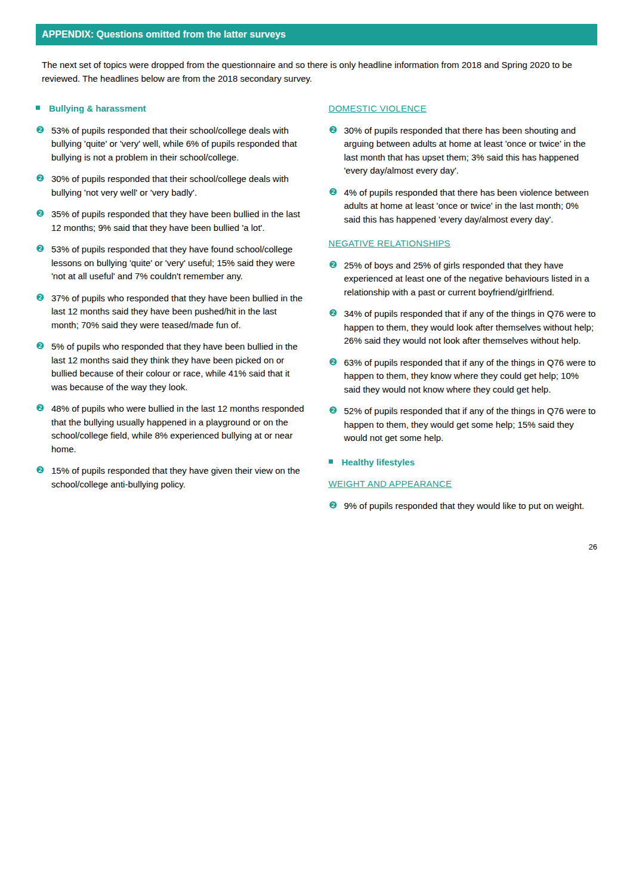APPENDIX: Questions omitted from the latter surveys
The next set of topics were dropped from the questionnaire and so there is only headline information from 2018 and Spring 2020 to be reviewed. The headlines below are from the 2018 secondary survey.
Bullying & harassment
53% of pupils responded that their school/college deals with bullying 'quite' or 'very' well, while 6% of pupils responded that bullying is not a problem in their school/college.
30% of pupils responded that their school/college deals with bullying 'not very well' or 'very badly'.
35% of pupils responded that they have been bullied in the last 12 months; 9% said that they have been bullied 'a lot'.
53% of pupils responded that they have found school/college lessons on bullying 'quite' or 'very' useful; 15% said they were 'not at all useful' and 7% couldn't remember any.
37% of pupils who responded that they have been bullied in the last 12 months said they have been pushed/hit in the last month; 70% said they were teased/made fun of.
5% of pupils who responded that they have been bullied in the last 12 months said they think they have been picked on or bullied because of their colour or race, while 41% said that it was because of the way they look.
48% of pupils who were bullied in the last 12 months responded that the bullying usually happened in a playground or on the school/college field, while 8% experienced bullying at or near home.
15% of pupils responded that they have given their view on the school/college anti-bullying policy.
DOMESTIC VIOLENCE
30% of pupils responded that there has been shouting and arguing between adults at home at least 'once or twice' in the last month that has upset them; 3% said this has happened 'every day/almost every day'.
4% of pupils responded that there has been violence between adults at home at least 'once or twice' in the last month; 0% said this has happened 'every day/almost every day'.
NEGATIVE RELATIONSHIPS
25% of boys and 25% of girls responded that they have experienced at least one of the negative behaviours listed in a relationship with a past or current boyfriend/girlfriend.
34% of pupils responded that if any of the things in Q76 were to happen to them, they would look after themselves without help; 26% said they would not look after themselves without help.
63% of pupils responded that if any of the things in Q76 were to happen to them, they know where they could get help; 10% said they would not know where they could get help.
52% of pupils responded that if any of the things in Q76 were to happen to them, they would get some help; 15% said they would not get some help.
Healthy lifestyles
WEIGHT AND APPEARANCE
9% of pupils responded that they would like to put on weight.
26